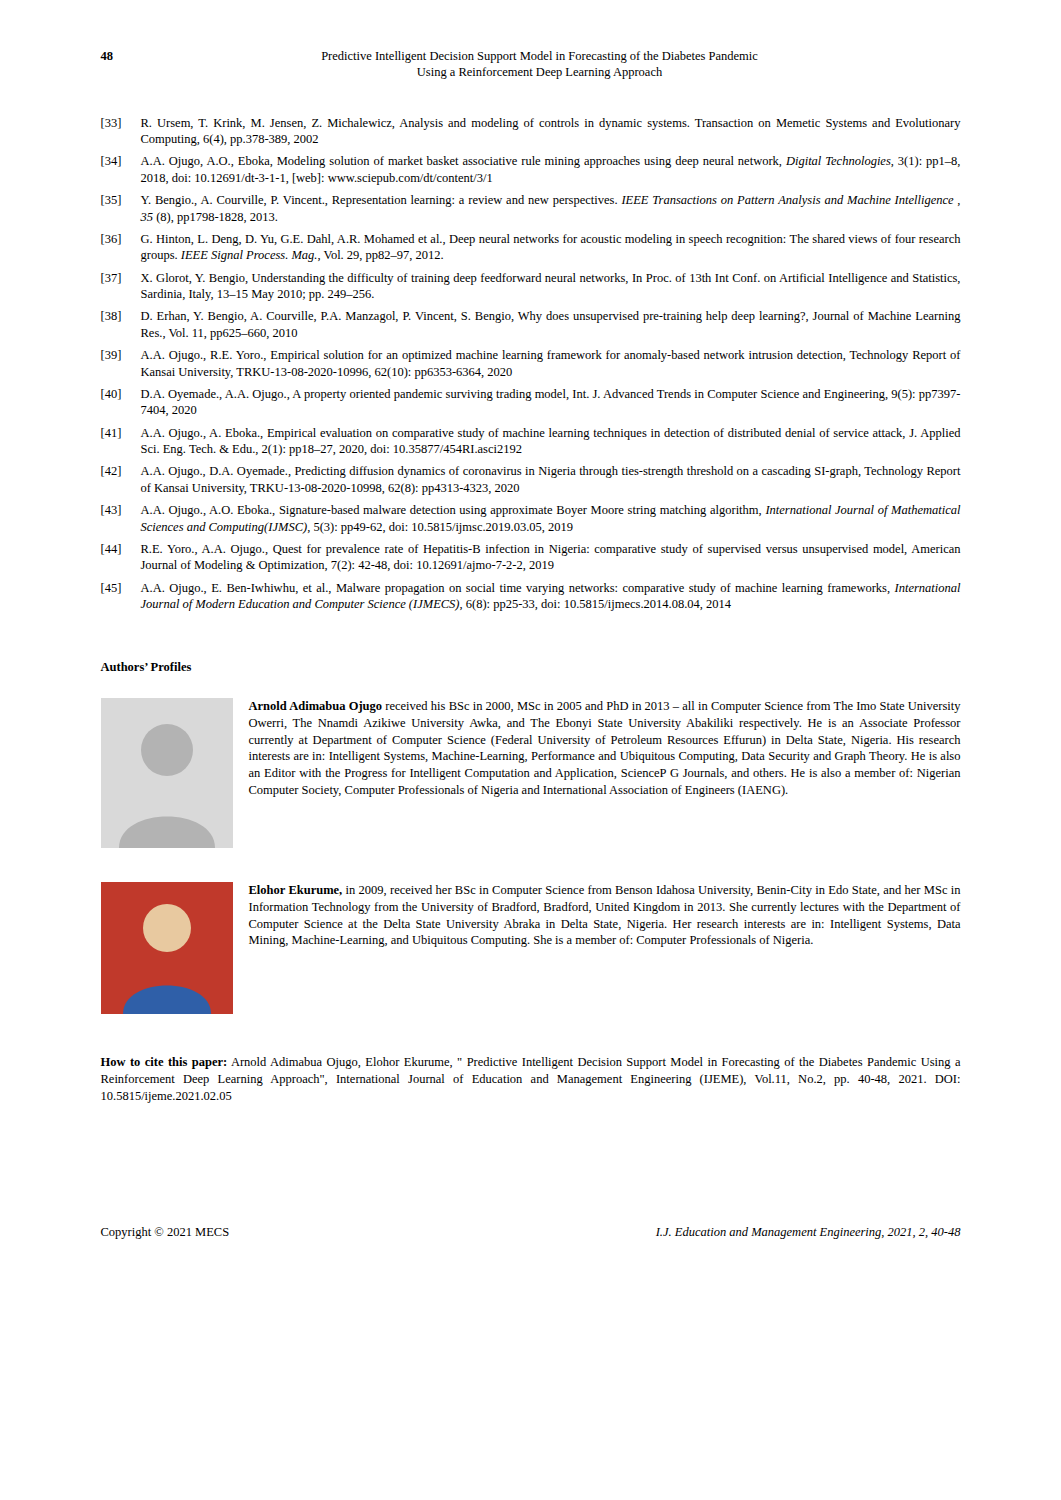48
Predictive Intelligent Decision Support Model in Forecasting of the Diabetes Pandemic
Using a Reinforcement Deep Learning Approach
[33] R. Ursem, T. Krink, M. Jensen, Z. Michalewicz, Analysis and modeling of controls in dynamic systems. Transaction on Memetic Systems and Evolutionary Computing, 6(4), pp.378-389, 2002
[34] A.A. Ojugo, A.O., Eboka, Modeling solution of market basket associative rule mining approaches using deep neural network, Digital Technologies, 3(1): pp1–8, 2018, doi: 10.12691/dt-3-1-1, [web]: www.sciepub.com/dt/content/3/1
[35] Y. Bengio., A. Courville, P. Vincent., Representation learning: a review and new perspectives. IEEE Transactions on Pattern Analysis and Machine Intelligence , 35 (8), pp1798-1828, 2013.
[36] G. Hinton, L. Deng, D. Yu, G.E. Dahl, A.R. Mohamed et al., Deep neural networks for acoustic modeling in speech recognition: The shared views of four research groups. IEEE Signal Process. Mag., Vol. 29, pp82–97, 2012.
[37] X. Glorot, Y. Bengio, Understanding the difficulty of training deep feedforward neural networks, In Proc. of 13th Int Conf. on Artificial Intelligence and Statistics, Sardinia, Italy, 13–15 May 2010; pp. 249–256.
[38] D. Erhan, Y. Bengio, A. Courville, P.A. Manzagol, P. Vincent, S. Bengio, Why does unsupervised pre-training help deep learning?, Journal of Machine Learning Res., Vol. 11, pp625–660, 2010
[39] A.A. Ojugo., R.E. Yoro., Empirical solution for an optimized machine learning framework for anomaly-based network intrusion detection, Technology Report of Kansai University, TRKU-13-08-2020-10996, 62(10): pp6353-6364, 2020
[40] D.A. Oyemade., A.A. Ojugo., A property oriented pandemic surviving trading model, Int. J. Advanced Trends in Computer Science and Engineering, 9(5): pp7397-7404, 2020
[41] A.A. Ojugo., A. Eboka., Empirical evaluation on comparative study of machine learning techniques in detection of distributed denial of service attack, J. Applied Sci. Eng. Tech. & Edu., 2(1): pp18–27, 2020, doi: 10.35877/454RI.asci2192
[42] A.A. Ojugo., D.A. Oyemade., Predicting diffusion dynamics of coronavirus in Nigeria through ties-strength threshold on a cascading SI-graph, Technology Report of Kansai University, TRKU-13-08-2020-10998, 62(8): pp4313-4323, 2020
[43] A.A. Ojugo., A.O. Eboka., Signature-based malware detection using approximate Boyer Moore string matching algorithm, International Journal of Mathematical Sciences and Computing(IJMSC), 5(3): pp49-62, doi: 10.5815/ijmsc.2019.03.05, 2019
[44] R.E. Yoro., A.A. Ojugo., Quest for prevalence rate of Hepatitis-B infection in Nigeria: comparative study of supervised versus unsupervised model, American Journal of Modeling & Optimization, 7(2): 42-48, doi: 10.12691/ajmo-7-2-2, 2019
[45] A.A. Ojugo., E. Ben-Iwhiwhu, et al., Malware propagation on social time varying networks: comparative study of machine learning frameworks, International Journal of Modern Education and Computer Science (IJMECS), 6(8): pp25-33, doi: 10.5815/ijmecs.2014.08.04, 2014
Authors’ Profiles
Arnold Adimabua Ojugo received his BSc in 2000, MSc in 2005 and PhD in 2013 – all in Computer Science from The Imo State University Owerri, The Nnamdi Azikiwe University Awka, and The Ebonyi State University Abakiliki respectively. He is an Associate Professor currently at Department of Computer Science (Federal University of Petroleum Resources Effurun) in Delta State, Nigeria. His research interests are in: Intelligent Systems, Machine-Learning, Performance and Ubiquitous Computing, Data Security and Graph Theory. He is also an Editor with the Progress for Intelligent Computation and Application, ScienceP G Journals, and others. He is also a member of: Nigerian Computer Society, Computer Professionals of Nigeria and International Association of Engineers (IAENG).
Elohor Ekurume, in 2009, received her BSc in Computer Science from Benson Idahosa University, Benin-City in Edo State, and her MSc in Information Technology from the University of Bradford, Bradford, United Kingdom in 2013. She currently lectures with the Department of Computer Science at the Delta State University Abraka in Delta State, Nigeria. Her research interests are in: Intelligent Systems, Data Mining, Machine-Learning, and Ubiquitous Computing. She is a member of: Computer Professionals of Nigeria.
How to cite this paper: Arnold Adimabua Ojugo, Elohor Ekurume, " Predictive Intelligent Decision Support Model in Forecasting of the Diabetes Pandemic Using a Reinforcement Deep Learning Approach", International Journal of Education and Management Engineering (IJEME), Vol.11, No.2, pp. 40-48, 2021. DOI: 10.5815/ijeme.2021.02.05
Copyright © 2021 MECS
I.J. Education and Management Engineering, 2021, 2, 40-48